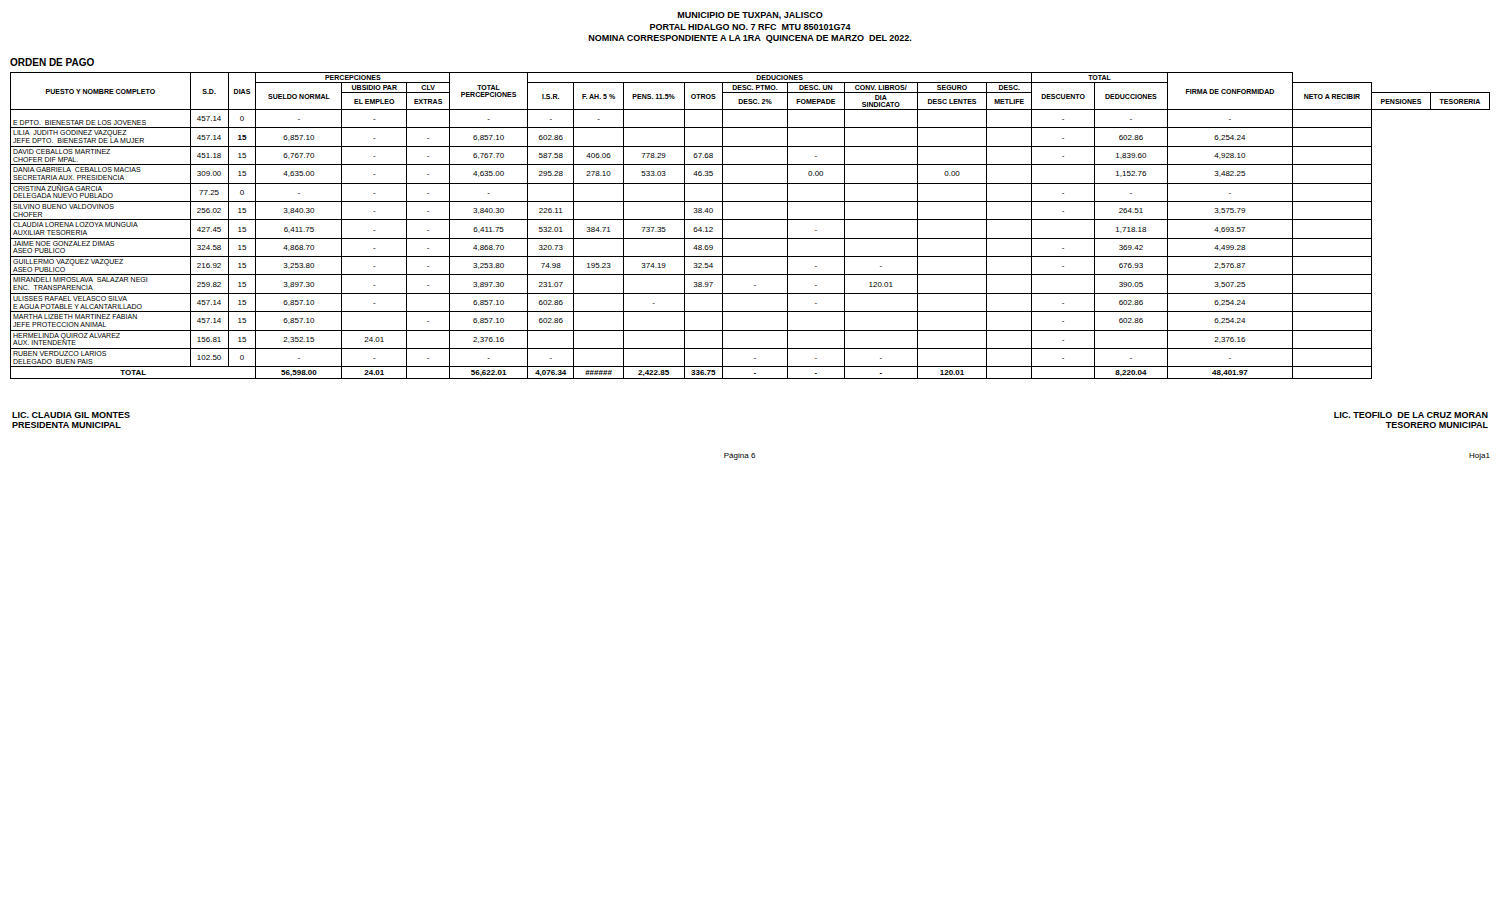MUNICIPIO DE TUXPAN, JALISCO
PORTAL HIDALGO NO. 7 RFC MTU 850101G74
NOMINA CORRESPONDIENTE A LA 1RA QUINCENA DE MARZO DEL 2022.
ORDEN DE PAGO
| PUESTO Y NOMBRE COMPLETO | S.D. | DIAS | PERCEPCIONES | TOTAL PERCEPCIONES | DEDUCIONES | TOTAL | FIRMA DE CONFORMIDAD |
| --- | --- | --- | --- | --- | --- | --- | --- |
| SUELDO NORMAL | UBSIDIO PAR | CLV | I.S.R. | F. AH. 5 % | PENS. 11.5% | OTROS | DESC. PTMO. | DESC. UN | CONV. LIBROS/ | SEGURO | DESC. | DESCUENTO | DEDUCCIONES | NETO A RECIBIR |
| EL EMPLEO | EXTRAS | DESC. 2% | FOMEPADE | DIA SINDICATO | DESC LENTES | METLIFE | PENSIONES | TESORERIA |
| E DPTO. BIENESTAR DE LOS JOVENES | 457.14 | 0 | - | - | | - | - | - | | | | | | | | - | - | - | |
| LILIA JUDITH GODINEZ VAZQUEZ JEFE DPTO. BIENESTAR DE LA MUJER | 457.14 | 15 | 6,857.10 | - | - | 6,857.10 | 602.86 | | | | | | | | | - | 602.86 | 6,254.24 | |
| DAVID CEBALLOS MARTINEZ CHOFER DIF MPAL. | 451.18 | 15 | 6,767.70 | - | - | 6,767.70 | 587.58 | 406.06 | 778.29 | 67.68 | | - | | | | - | 1,839.60 | 4,928.10 | |
| DANIA GABRIELA CEBALLOS MACIAS SECRETARIA AUX. PRESIDENCIA | 309.00 | 15 | 4,635.00 | - | - | 4,635.00 | 295.28 | 278.10 | 533.03 | 46.35 | | 0.00 | | 0.00 | | | 1,152.76 | 3,482.25 | |
| CRISTINA ZUÑIGA GARCIA DELEGADA NUEVO PUBLADO | 77.25 | 0 | - | - | - | - | | | | | | | | | | - | - | - | |
| SILVINO BUENO VALDOVINOS CHOFER | 256.02 | 15 | 3,840.30 | - | - | 3,840.30 | 226.11 | | | 38.40 | | | | | | - | 264.51 | 3,575.79 | |
| CLAUDIA LORENA LOZOYA MUNGUIA AUXILIAR TESORERIA | 427.45 | 15 | 6,411.75 | - | - | 6,411.75 | 532.01 | 384.71 | 737.35 | 64.12 | | - | | | | | 1,718.18 | 4,693.57 | |
| JAIME NOE GONZALEZ DIMAS ASEO PUBLICO | 324.58 | 15 | 4,868.70 | - | - | 4,868.70 | 320.73 | | | 48.69 | | | | | | - | 369.42 | 4,499.28 | |
| GUILLERMO VAZQUEZ VAZQUEZ ASEO PUBLICO | 216.92 | 15 | 3,253.80 | - | - | 3,253.80 | 74.98 | 195.23 | 374.19 | 32.54 | | - | - | | | - | 676.93 | 2,576.87 | |
| MIRANDELI MIROSLAVA SALAZAR NEGI ENC. TRANSPARENCIA | 259.82 | 15 | 3,897.30 | - | - | 3,897.30 | 231.07 | | | 38.97 | - | - | 120.01 | | | | 390.05 | 3,507.25 | |
| ULISSES RAFAEL VELASCO SILVA E AGUA POTABLE Y ALCANTARILLADO | 457.14 | 15 | 6,857.10 | - | | 6,857.10 | 602.86 | | - | | | - | | | | - | 602.86 | 6,254.24 | |
| MARTHA LIZBETH MARTINEZ FABIAN JEFE PROTECCION ANIMAL | 457.14 | 15 | 6,857.10 | | - | 6,857.10 | 602.86 | | | | | | | | | - | 602.86 | 6,254.24 | |
| HERMELINDA QUIROZ ALVAREZ AUX. INTENDENTE | 156.81 | 15 | 2,352.15 | 24.01 | | 2,376.16 | | | | | | | | | | - | | 2,376.16 | |
| RUBEN VERDUZCO LARIOS DELEGADO BUEN PAIS | 102.50 | 0 | - | - | - | - | - | | | | - | - | - | | | - | - | - | |
| TOTAL | 56,598.00 | 24.01 | | 56,622.01 | 4,076.34 | ###### | 2,422.85 | 336.75 | - | - | - | 120.01 | | | 8,220.04 | 48,401.97 | |
| LIC. CLAUDIA GIL MONTES PRESIDENTA MUNICIPAL | LIC. TEOFILO DE LA CRUZ MORAN TESORERO MUNICIPAL |
Página 6 Hoja1